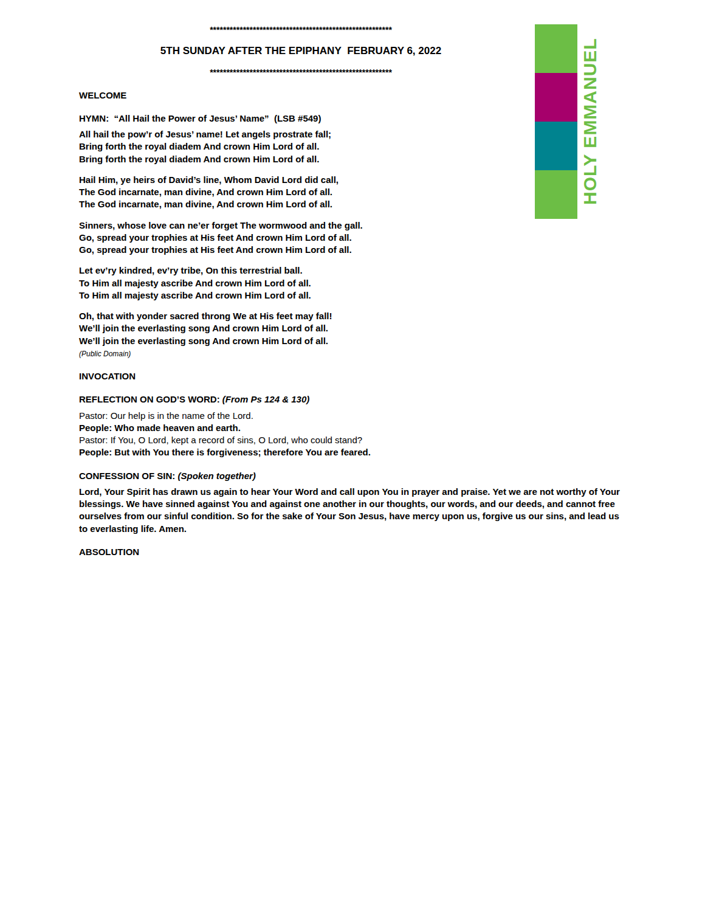HOLY EMMANUEL
*******************************************************
5TH SUNDAY AFTER THE EPIPHANY FEBRUARY 6, 2022
*******************************************************
WELCOME
HYMN: “All Hail the Power of Jesus’ Name” (LSB #549)
All hail the pow’r of Jesus’ name! Let angels prostrate fall;
Bring forth the royal diadem And crown Him Lord of all.
Bring forth the royal diadem And crown Him Lord of all.
Hail Him, ye heirs of David’s line, Whom David Lord did call,
The God incarnate, man divine, And crown Him Lord of all.
The God incarnate, man divine, And crown Him Lord of all.
Sinners, whose love can ne’er forget The wormwood and the gall.
Go, spread your trophies at His feet And crown Him Lord of all.
Go, spread your trophies at His feet And crown Him Lord of all.
Let ev’ry kindred, ev’ry tribe, On this terrestrial ball.
To Him all majesty ascribe And crown Him Lord of all.
To Him all majesty ascribe And crown Him Lord of all.
Oh, that with yonder sacred throng We at His feet may fall!
We’ll join the everlasting song And crown Him Lord of all.
We’ll join the everlasting song And crown Him Lord of all.
(Public Domain)
INVOCATION
REFLECTION ON GOD’S WORD: (From Ps 124 & 130)
Pastor: Our help is in the name of the Lord.
People: Who made heaven and earth.
Pastor: If You, O Lord, kept a record of sins, O Lord, who could stand?
People: But with You there is forgiveness; therefore You are feared.
CONFESSION OF SIN: (Spoken together)
Lord, Your Spirit has drawn us again to hear Your Word and call upon You in prayer and praise. Yet we are not worthy of Your blessings. We have sinned against You and against one another in our thoughts, our words, and our deeds, and cannot free ourselves from our sinful condition. So for the sake of Your Son Jesus, have mercy upon us, forgive us our sins, and lead us to everlasting life. Amen.
ABSOLUTION